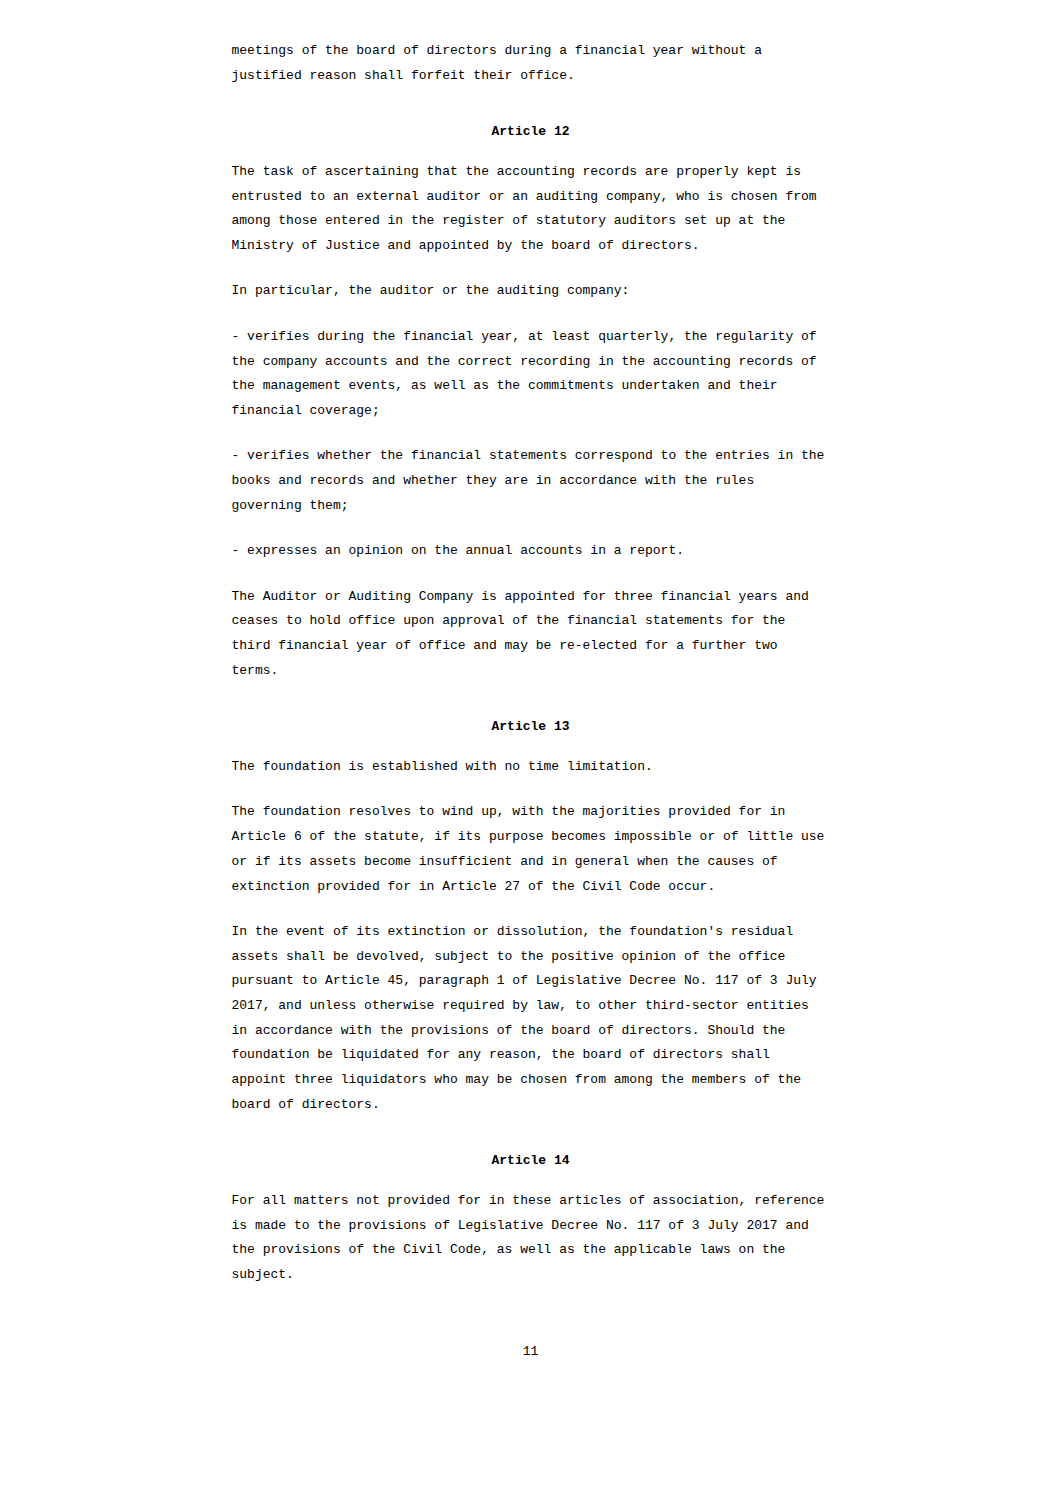meetings of the board of directors during a financial year without a justified reason shall forfeit their office.
Article 12
The task of ascertaining that the accounting records are properly kept is entrusted to an external auditor or an auditing company, who is chosen from among those entered in the register of statutory auditors set up at the Ministry of Justice and appointed by the board of directors.
In particular, the auditor or the auditing company:
verifies during the financial year, at least quarterly, the regularity of the company accounts and the correct recording in the accounting records of the management events, as well as the commitments undertaken and their financial coverage;
verifies whether the financial statements correspond to the entries in the books and records and whether they are in accordance with the rules governing them;
expresses an opinion on the annual accounts in a report.
The Auditor or Auditing Company is appointed for three financial years and ceases to hold office upon approval of the financial statements for the third financial year of office and may be re-elected for a further two terms.
Article 13
The foundation is established with no time limitation.
The foundation resolves to wind up, with the majorities provided for in Article 6 of the statute, if its purpose becomes impossible or of little use or if its assets become insufficient and in general when the causes of extinction provided for in Article 27 of the Civil Code occur.
In the event of its extinction or dissolution, the foundation's residual assets shall be devolved, subject to the positive opinion of the office pursuant to Article 45, paragraph 1 of Legislative Decree No. 117 of 3 July 2017, and unless otherwise required by law, to other third-sector entities in accordance with the provisions of the board of directors. Should the foundation be liquidated for any reason, the board of directors shall appoint three liquidators who may be chosen from among the members of the board of directors.
Article 14
For all matters not provided for in these articles of association, reference is made to the provisions of Legislative Decree No. 117 of 3 July 2017 and the provisions of the Civil Code, as well as the applicable laws on the subject.
11